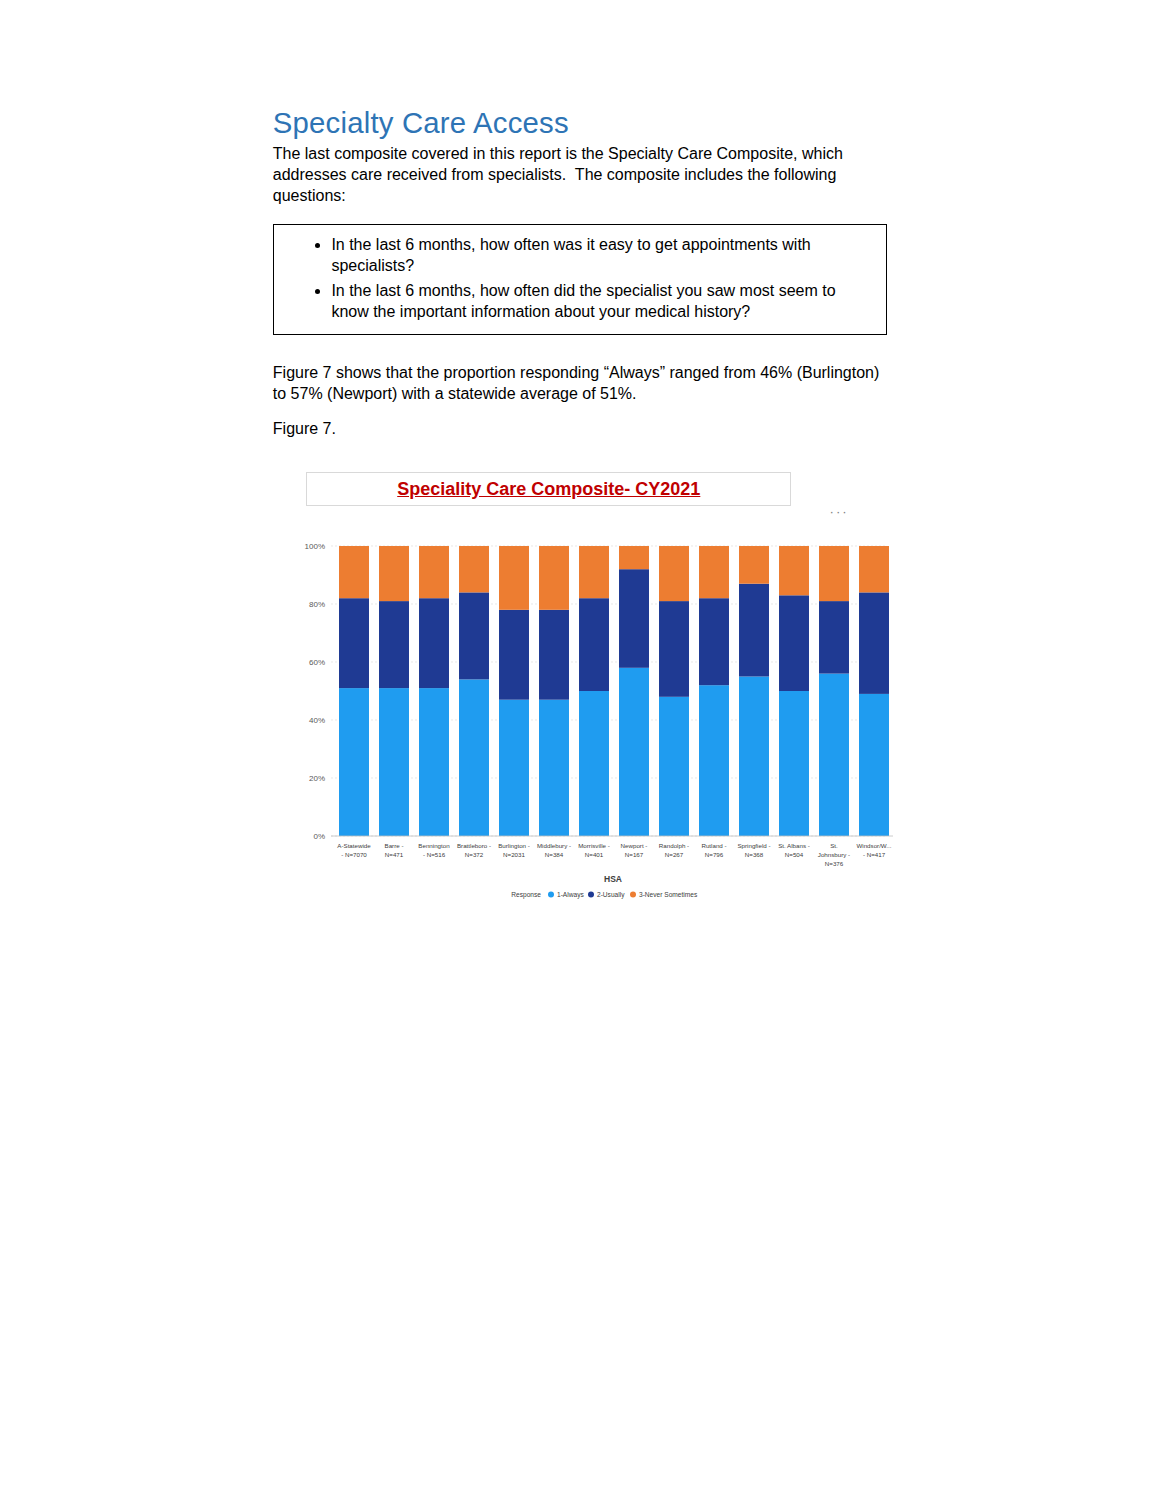Specialty Care Access
The last composite covered in this report is the Specialty Care Composite, which addresses care received from specialists. The composite includes the following questions:
In the last 6 months, how often was it easy to get appointments with specialists?
In the last 6 months, how often did the specialist you saw most seem to know the important information about your medical history?
Figure 7 shows that the proportion responding “Always” ranged from 46% (Burlington) to 57% (Newport) with a statewide average of 51%.
Figure 7.
Speciality Care Composite- CY2021
···
100% 80% 60% 40% 20% 0% A-Statewide - N=7070 Barre - N=471 Bennington - N=516 Brattleboro - N=372 Burlington - N=2031 Middlebury - N=384 Morrisville - N=401 Newport - N=167 Randolph - N=267 Rutland - N=796 Springfield - N=368 St. Albans - N=504 St. Johnsbury - N=376 Windsor/W... - N=417 HSA Response 1-Always 2-Usually 3-Never Sometimes